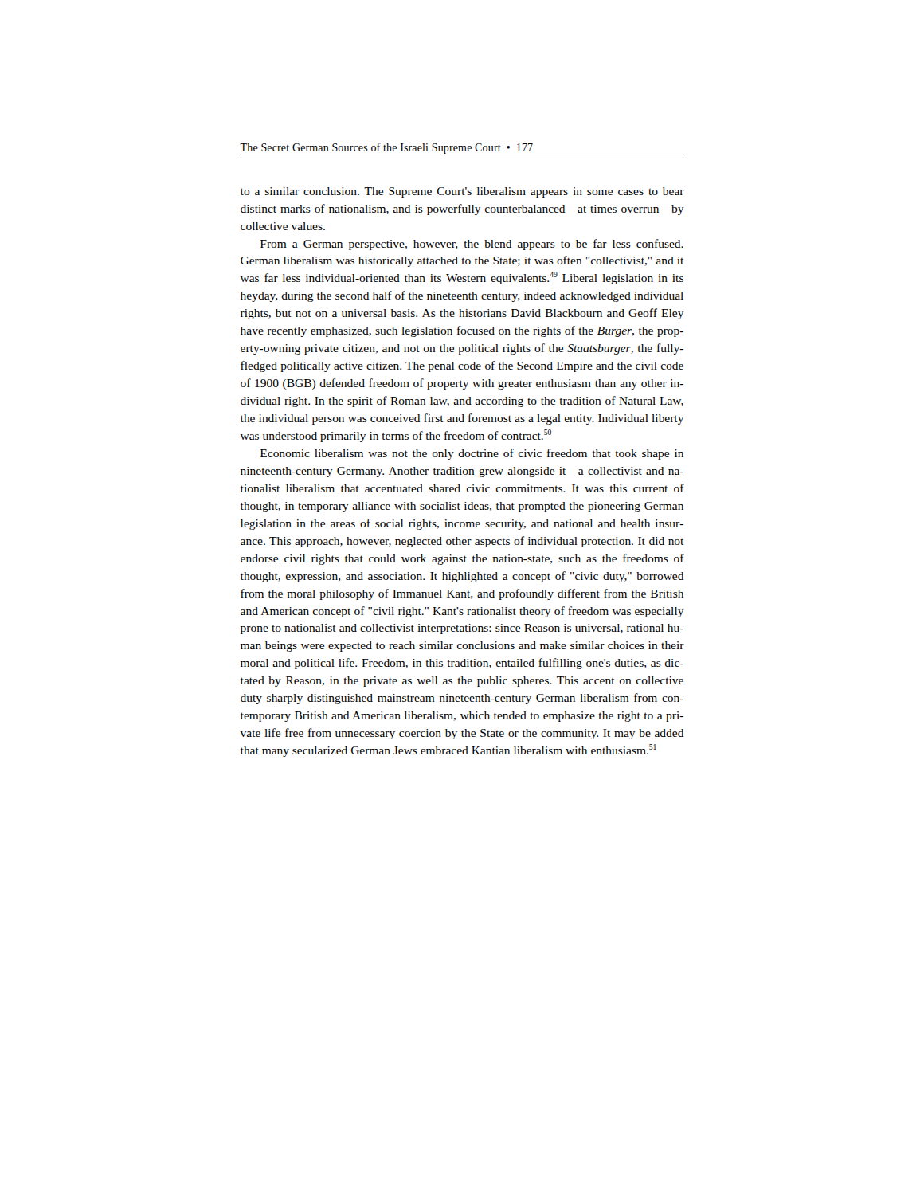The Secret German Sources of the Israeli Supreme Court•177
to a similar conclusion. The Supreme Court's liberalism appears in some cases to bear distinct marks of nationalism, and is powerfully counterbalanced—at times overrun—by collective values.
From a German perspective, however, the blend appears to be far less confused. German liberalism was historically attached to the State; it was often "collectivist," and it was far less individual-oriented than its Western equivalents.49 Liberal legislation in its heyday, during the second half of the nineteenth century, indeed acknowledged individual rights, but not on a universal basis. As the historians David Blackbourn and Geoff Eley have recently emphasized, such legislation focused on the rights of the Burger, the property-owning private citizen, and not on the political rights of the Staatsburger, the fully-fledged politically active citizen. The penal code of the Second Empire and the civil code of 1900 (BGB) defended freedom of property with greater enthusiasm than any other individual right. In the spirit of Roman law, and according to the tradition of Natural Law, the individual person was conceived first and foremost as a legal entity. Individual liberty was understood primarily in terms of the freedom of contract.50
Economic liberalism was not the only doctrine of civic freedom that took shape in nineteenth-century Germany. Another tradition grew alongside it—a collectivist and nationalist liberalism that accentuated shared civic commitments. It was this current of thought, in temporary alliance with socialist ideas, that prompted the pioneering German legislation in the areas of social rights, income security, and national and health insurance. This approach, however, neglected other aspects of individual protection. It did not endorse civil rights that could work against the nation-state, such as the freedoms of thought, expression, and association. It highlighted a concept of "civic duty," borrowed from the moral philosophy of Immanuel Kant, and profoundly different from the British and American concept of "civil right." Kant's rationalist theory of freedom was especially prone to nationalist and collectivist interpretations: since Reason is universal, rational human beings were expected to reach similar conclusions and make similar choices in their moral and political life. Freedom, in this tradition, entailed fulfilling one's duties, as dictated by Reason, in the private as well as the public spheres. This accent on collective duty sharply distinguished mainstream nineteenth-century German liberalism from contemporary British and American liberalism, which tended to emphasize the right to a private life free from unnecessary coercion by the State or the community. It may be added that many secularized German Jews embraced Kantian liberalism with enthusiasm.51